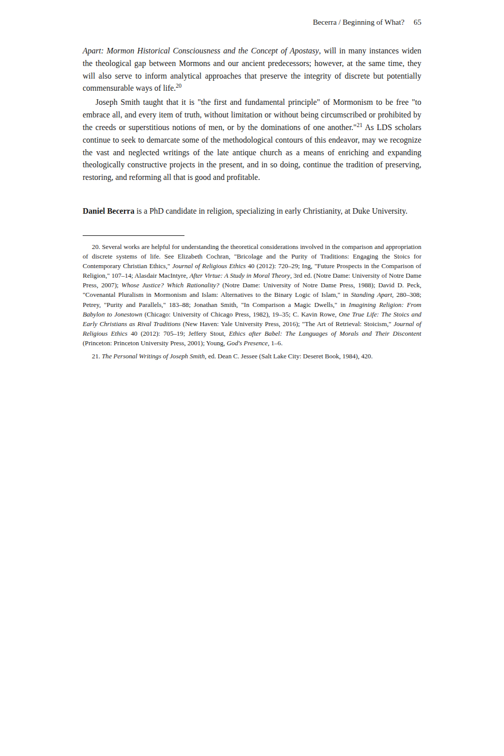Becerra / Beginning of What?65
Apart: Mormon Historical Consciousness and the Concept of Apostasy, will in many instances widen the theological gap between Mormons and our ancient predecessors; however, at the same time, they will also serve to inform analytical approaches that preserve the integrity of discrete but potentially commensurable ways of life.20
Joseph Smith taught that it is "the first and fundamental principle" of Mormonism to be free "to embrace all, and every item of truth, without limitation or without being circumscribed or prohibited by the creeds or superstitious notions of men, or by the dominations of one another."21 As LDS scholars continue to seek to demarcate some of the methodological contours of this endeavor, may we recognize the vast and neglected writings of the late antique church as a means of enriching and expanding theologically constructive projects in the present, and in so doing, continue the tradition of preserving, restoring, and reforming all that is good and profitable.
Daniel Becerra is a PhD candidate in religion, specializing in early Christianity, at Duke University.
20. Several works are helpful for understanding the theoretical considerations involved in the comparison and appropriation of discrete systems of life. See Elizabeth Cochran, "Bricolage and the Purity of Traditions: Engaging the Stoics for Contemporary Christian Ethics," Journal of Religious Ethics 40 (2012): 720–29; Ing, "Future Prospects in the Comparison of Religion," 107–14; Alasdair MacIntyre, After Virtue: A Study in Moral Theory, 3rd ed. (Notre Dame: University of Notre Dame Press, 2007); Whose Justice? Which Rationality? (Notre Dame: University of Notre Dame Press, 1988); David D. Peck, "Covenantal Pluralism in Mormonism and Islam: Alternatives to the Binary Logic of Islam," in Standing Apart, 280–308; Petrey, "Purity and Parallels," 183–88; Jonathan Smith, "In Comparison a Magic Dwells," in Imagining Religion: From Babylon to Jonestown (Chicago: University of Chicago Press, 1982), 19–35; C. Kavin Rowe, One True Life: The Stoics and Early Christians as Rival Traditions (New Haven: Yale University Press, 2016); "The Art of Retrieval: Stoicism," Journal of Religious Ethics 40 (2012): 705–19; Jeffery Stout, Ethics after Babel: The Languages of Morals and Their Discontent (Princeton: Princeton University Press, 2001); Young, God's Presence, 1–6.
21. The Personal Writings of Joseph Smith, ed. Dean C. Jessee (Salt Lake City: Deseret Book, 1984), 420.